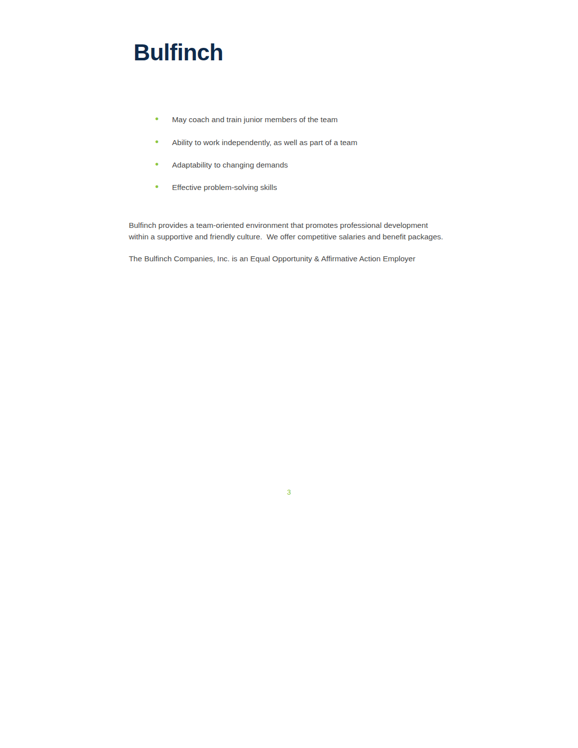Bulfinch
May coach and train junior members of the team
Ability to work independently, as well as part of a team
Adaptability to changing demands
Effective problem-solving skills
Bulfinch provides a team-oriented environment that promotes professional development within a supportive and friendly culture. We offer competitive salaries and benefit packages.
The Bulfinch Companies, Inc. is an Equal Opportunity & Affirmative Action Employer
3